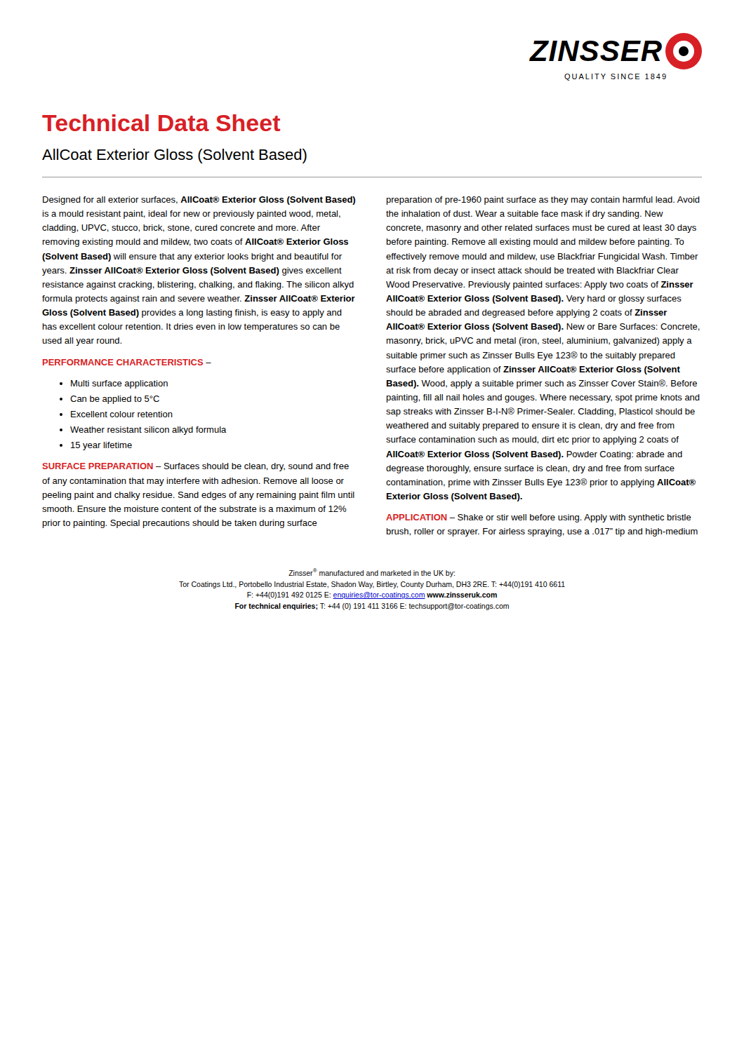ZINSSER
QUALITY SINCE 1849
Technical Data Sheet
AllCoat Exterior Gloss (Solvent Based)
Designed for all exterior surfaces, AllCoat® Exterior Gloss (Solvent Based) is a mould resistant paint, ideal for new or previously painted wood, metal, cladding, UPVC, stucco, brick, stone, cured concrete and more. After removing existing mould and mildew, two coats of AllCoat® Exterior Gloss (Solvent Based) will ensure that any exterior looks bright and beautiful for years. Zinsser AllCoat® Exterior Gloss (Solvent Based) gives excellent resistance against cracking, blistering, chalking, and flaking. The silicon alkyd formula protects against rain and severe weather. Zinsser AllCoat® Exterior Gloss (Solvent Based) provides a long lasting finish, is easy to apply and has excellent colour retention. It dries even in low temperatures so can be used all year round.
PERFORMANCE CHARACTERISTICS –
Multi surface application
Can be applied to 5°C
Excellent colour retention
Weather resistant silicon alkyd formula
15 year lifetime
SURFACE PREPARATION – Surfaces should be clean, dry, sound and free of any contamination that may interfere with adhesion. Remove all loose or peeling paint and chalky residue. Sand edges of any remaining paint film until smooth. Ensure the moisture content of the substrate is a maximum of 12% prior to painting. Special precautions should be taken during surface preparation of pre-1960 paint surface as they may contain harmful lead. Avoid the inhalation of dust. Wear a suitable face mask if dry sanding. New concrete, masonry and other related surfaces must be cured at least 30 days before painting. Remove all existing mould and mildew before painting. To effectively remove mould and mildew, use Blackfriar Fungicidal Wash. Timber at risk from decay or insect attack should be treated with Blackfriar Clear Wood Preservative. Previously painted surfaces: Apply two coats of Zinsser AllCoat® Exterior Gloss (Solvent Based). Very hard or glossy surfaces should be abraded and degreased before applying 2 coats of Zinsser AllCoat® Exterior Gloss (Solvent Based). New or Bare Surfaces: Concrete, masonry, brick, uPVC and metal (iron, steel, aluminium, galvanized) apply a suitable primer such as Zinsser Bulls Eye 123® to the suitably prepared surface before application of Zinsser AllCoat® Exterior Gloss (Solvent Based). Wood, apply a suitable primer such as Zinsser Cover Stain®. Before painting, fill all nail holes and gouges. Where necessary, spot prime knots and sap streaks with Zinsser B-I-N® Primer-Sealer. Cladding, Plasticol should be weathered and suitably prepared to ensure it is clean, dry and free from surface contamination such as mould, dirt etc prior to applying 2 coats of AllCoat® Exterior Gloss (Solvent Based). Powder Coating: abrade and degrease thoroughly, ensure surface is clean, dry and free from surface contamination, prime with Zinsser Bulls Eye 123® prior to applying AllCoat® Exterior Gloss (Solvent Based).
APPLICATION – Shake or stir well before using. Apply with synthetic bristle brush, roller or sprayer. For airless spraying, use a .017” tip and high-medium
Zinsser® manufactured and marketed in the UK by:
Tor Coatings Ltd., Portobello Industrial Estate, Shadon Way, Birtley, County Durham, DH3 2RE. T: +44(0)191 410 6611
F: +44(0)191 492 0125 E: enquiries@tor-coatings.com www.zinsseruk.com
For technical enquiries; T: +44 (0) 191 411 3166 E: techsupport@tor-coatings.com